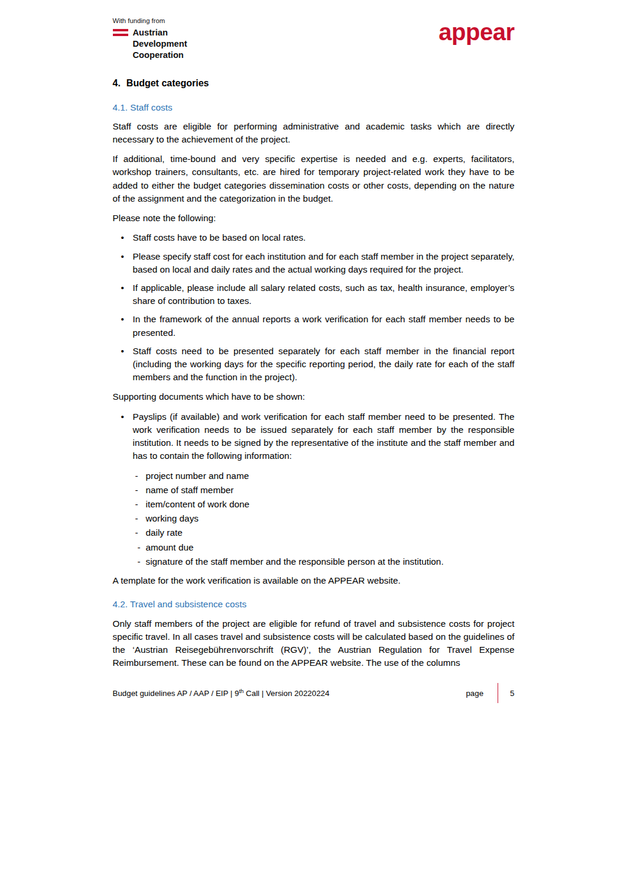With funding from
Austrian
Development
Cooperation
appear
4. Budget categories
4.1. Staff costs
Staff costs are eligible for performing administrative and academic tasks which are directly necessary to the achievement of the project.
If additional, time-bound and very specific expertise is needed and e.g. experts, facilitators, workshop trainers, consultants, etc. are hired for temporary project-related work they have to be added to either the budget categories dissemination costs or other costs, depending on the nature of the assignment and the categorization in the budget.
Please note the following:
Staff costs have to be based on local rates.
Please specify staff cost for each institution and for each staff member in the project separately, based on local and daily rates and the actual working days required for the project.
If applicable, please include all salary related costs, such as tax, health insurance, employer’s share of contribution to taxes.
In the framework of the annual reports a work verification for each staff member needs to be presented.
Staff costs need to be presented separately for each staff member in the financial report (including the working days for the specific reporting period, the daily rate for each of the staff members and the function in the project).
Supporting documents which have to be shown:
Payslips (if available) and work verification for each staff member need to be presented. The work verification needs to be issued separately for each staff member by the responsible institution. It needs to be signed by the representative of the institute and the staff member and has to contain the following information:
project number and name
name of staff member
item/content of work done
working days
daily rate
amount due
signature of the staff member and the responsible person at the institution.
A template for the work verification is available on the APPEAR website.
4.2. Travel and subsistence costs
Only staff members of the project are eligible for refund of travel and subsistence costs for project specific travel. In all cases travel and subsistence costs will be calculated based on the guidelines of the ‘Austrian Reisegebührenvorschrift (RGV)’, the Austrian Regulation for Travel Expense Reimbursement. These can be found on the APPEAR website. The use of the columns
Budget guidelines AP / AAP / EIP | 9th Call | Version 20220224
page 5